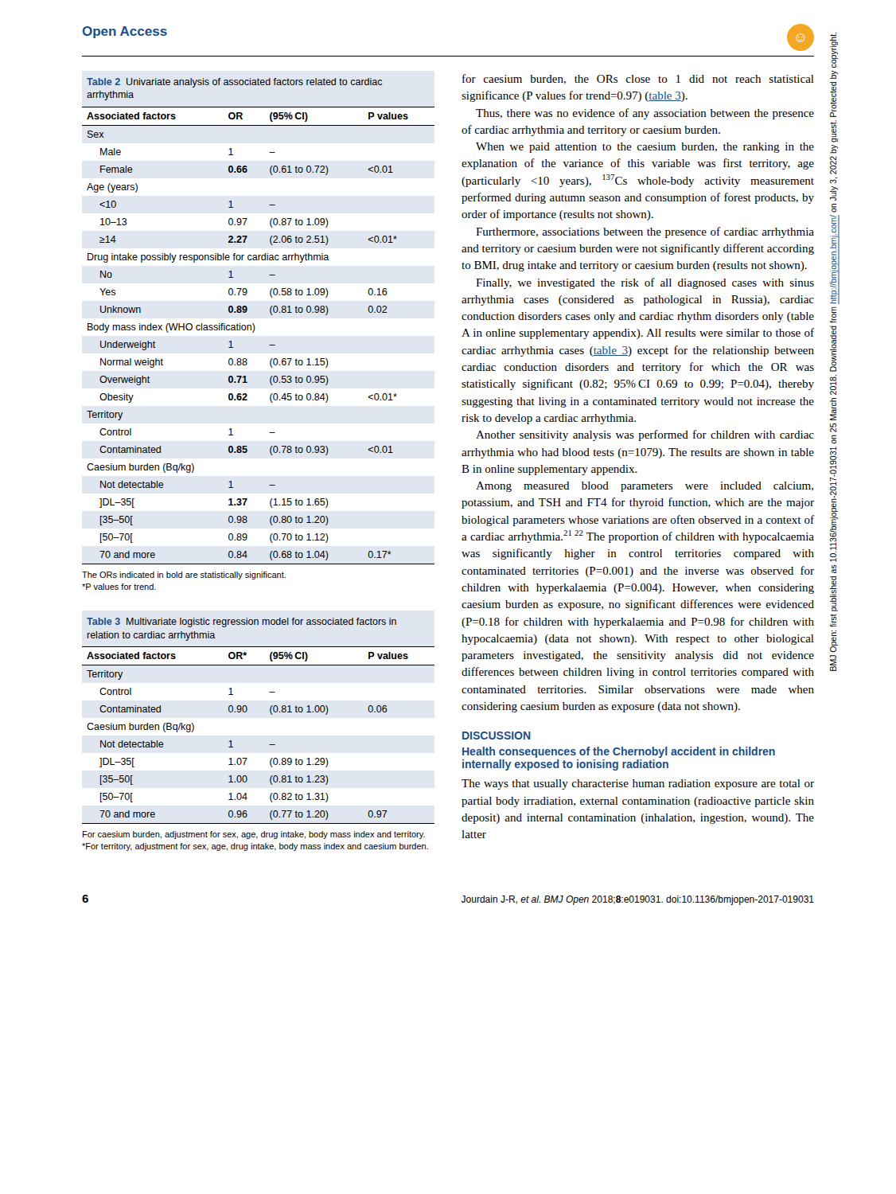BMJ Open: first published as 10.1136/bmjopen-2017-019031 on 25 March 2018. Downloaded from http://bmjopen.bmj.com/ on July 3, 2022 by guest. Protected by copyright.
Open Access
☺
Table 2 Univariate analysis of associated factors related to cardiac arrhythmia
| Associated factors | OR | (95% CI) | P values |
| --- | --- | --- | --- |
| Sex |
| Male | 1 | – | |
| Female | 0.66 | (0.61 to 0.72) | <0.01 |
| Age (years) |
| <10 | 1 | – | |
| 10–13 | 0.97 | (0.87 to 1.09) | |
| ≥14 | 2.27 | (2.06 to 2.51) | <0.01* |
| Drug intake possibly responsible for cardiac arrhythmia |
| No | 1 | – | |
| Yes | 0.79 | (0.58 to 1.09) | 0.16 |
| Unknown | 0.89 | (0.81 to 0.98) | 0.02 |
| Body mass index (WHO classification) |
| Underweight | 1 | – | |
| Normal weight | 0.88 | (0.67 to 1.15) | |
| Overweight | 0.71 | (0.53 to 0.95) | |
| Obesity | 0.62 | (0.45 to 0.84) | <0.01* |
| Territory |
| Control | 1 | – | |
| Contaminated | 0.85 | (0.78 to 0.93) | <0.01 |
| Caesium burden (Bq/kg) |
| Not detectable | 1 | – | |
| ]DL–35[ | 1.37 | (1.15 to 1.65) | |
| [35–50[ | 0.98 | (0.80 to 1.20) | |
| [50–70[ | 0.89 | (0.70 to 1.12) | |
| 70 and more | 0.84 | (0.68 to 1.04) | 0.17* |
The ORs indicated in bold are statistically significant.
*P values for trend.
Table 3 Multivariate logistic regression model for associated factors in relation to cardiac arrhythmia
| Associated factors | OR* | (95% CI) | P values |
| --- | --- | --- | --- |
| Territory |
| Control | 1 | – | |
| Contaminated | 0.90 | (0.81 to 1.00) | 0.06 |
| Caesium burden (Bq/kg) |
| Not detectable | 1 | – | |
| ]DL–35[ | 1.07 | (0.89 to 1.29) | |
| [35–50[ | 1.00 | (0.81 to 1.23) | |
| [50–70[ | 1.04 | (0.82 to 1.31) | |
| 70 and more | 0.96 | (0.77 to 1.20) | 0.97 |
For caesium burden, adjustment for sex, age, drug intake, body mass index and territory.
*For territory, adjustment for sex, age, drug intake, body mass index and caesium burden.
for caesium burden, the ORs close to 1 did not reach statistical significance (P values for trend=0.97) (table 3).
Thus, there was no evidence of any association between the presence of cardiac arrhythmia and territory or caesium burden.
When we paid attention to the caesium burden, the ranking in the explanation of the variance of this variable was first territory, age (particularly <10 years), 137Cs whole-body activity measurement performed during autumn season and consumption of forest products, by order of importance (results not shown).
Furthermore, associations between the presence of cardiac arrhythmia and territory or caesium burden were not significantly different according to BMI, drug intake and territory or caesium burden (results not shown).
Finally, we investigated the risk of all diagnosed cases with sinus arrhythmia cases (considered as pathological in Russia), cardiac conduction disorders cases only and cardiac rhythm disorders only (table A in online supplementary appendix). All results were similar to those of cardiac arrhythmia cases (table 3) except for the relationship between cardiac conduction disorders and territory for which the OR was statistically significant (0.82; 95% CI 0.69 to 0.99; P=0.04), thereby suggesting that living in a contaminated territory would not increase the risk to develop a cardiac arrhythmia.
Another sensitivity analysis was performed for children with cardiac arrhythmia who had blood tests (n=1079). The results are shown in table B in online supplementary appendix.
Among measured blood parameters were included calcium, potassium, and TSH and FT4 for thyroid function, which are the major biological parameters whose variations are often observed in a context of a cardiac arrhythmia.21 22 The proportion of children with hypocalcaemia was significantly higher in control territories compared with contaminated territories (P=0.001) and the inverse was observed for children with hyperkalaemia (P=0.004). However, when considering caesium burden as exposure, no significant differences were evidenced (P=0.18 for children with hyperkalaemia and P=0.98 for children with hypocalcaemia) (data not shown). With respect to other biological parameters investigated, the sensitivity analysis did not evidence differences between children living in control territories compared with contaminated territories. Similar observations were made when considering caesium burden as exposure (data not shown).
Discussion
Health consequences of the Chernobyl accident in children internally exposed to ionising radiation
The ways that usually characterise human radiation exposure are total or partial body irradiation, external contamination (radioactive particle skin deposit) and internal contamination (inhalation, ingestion, wound). The latter
6
Jourdain J-R, et al. BMJ Open 2018;8:e019031. doi:10.1136/bmjopen-2017-019031